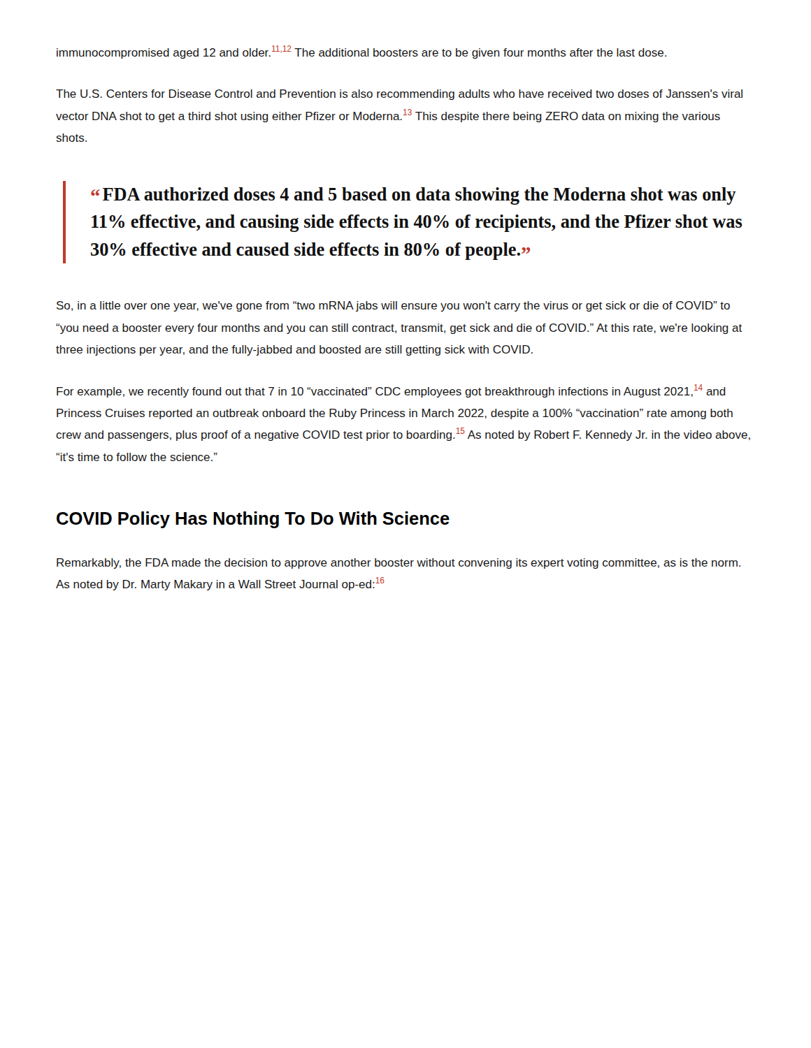immunocompromised aged 12 and older.11,12 The additional boosters are to be given four months after the last dose.
The U.S. Centers for Disease Control and Prevention is also recommending adults who have received two doses of Janssen's viral vector DNA shot to get a third shot using either Pfizer or Moderna.13 This despite there being ZERO data on mixing the various shots.
“FDA authorized doses 4 and 5 based on data showing the Moderna shot was only 11% effective, and causing side effects in 40% of recipients, and the Pfizer shot was 30% effective and caused side effects in 80% of people.”
So, in a little over one year, we've gone from “two mRNA jabs will ensure you won't carry the virus or get sick or die of COVID” to “you need a booster every four months and you can still contract, transmit, get sick and die of COVID.” At this rate, we're looking at three injections per year, and the fully-jabbed and boosted are still getting sick with COVID.
For example, we recently found out that 7 in 10 “vaccinated” CDC employees got breakthrough infections in August 2021,14 and Princess Cruises reported an outbreak onboard the Ruby Princess in March 2022, despite a 100% “vaccination” rate among both crew and passengers, plus proof of a negative COVID test prior to boarding.15 As noted by Robert F. Kennedy Jr. in the video above, “it's time to follow the science.”
COVID Policy Has Nothing To Do With Science
Remarkably, the FDA made the decision to approve another booster without convening its expert voting committee, as is the norm. As noted by Dr. Marty Makary in a Wall Street Journal op-ed:16